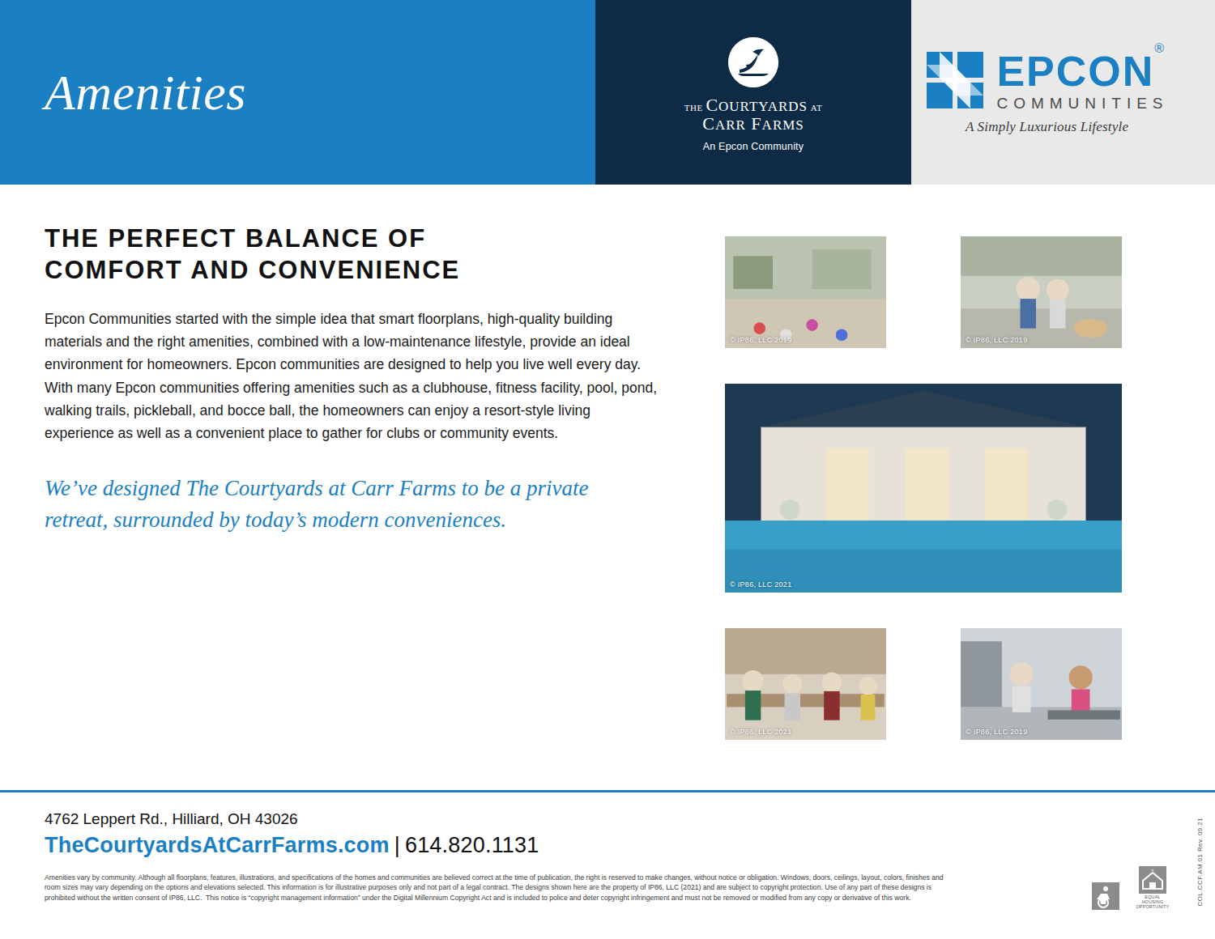Amenities
THE COURTYARDS AT
CARR FARMS
An Epcon Community
EPCON®
COMMUNITIES
A Simply Luxurious Lifestyle
The Perfect Balance of
Comfort and Convenience
Epcon Communities started with the simple idea that smart floorplans, high-quality building materials and the right amenities, combined with a low-maintenance lifestyle, provide an ideal environment for homeowners. Epcon communities are designed to help you live well every day. With many Epcon communities offering amenities such as a clubhouse, fitness facility, pool, pond, walking trails, pickleball, and bocce ball, the homeowners can enjoy a resort-style living experience as well as a convenient place to gather for clubs or community events.
We’ve designed The Courtyards at Carr Farms to be a private retreat, surrounded by today’s modern conveniences.
© IP86, LLC 2019
© IP86, LLC 2019
© IP86, LLC 2021
© IP86, LLC 2021
© IP86, LLC 2019
4762 Leppert Rd., Hilliard, OH 43026
TheCourtyardsAtCarrFarms.com|614.820.1131
Amenities vary by community. Although all floorplans, features, illustrations, and specifications of the homes and communities are believed correct at the time of publication, the right is reserved to make changes, without notice or obligation. Windows, doors, ceilings, layout, colors, finishes and room sizes may vary depending on the options and elevations selected. This information is for illustrative purposes only and not part of a legal contract. The designs shown here are the property of IP86, LLC (2021) and are subject to copyright protection. Use of any part of these designs is prohibited without the written consent of IP86, LLC. This notice is “copyright management information” under the Digital Millennium Copyright Act and is included to police and deter copyright infringement and must not be removed or modified from any copy or derivative of this work.
=
EQUAL HOUSING
OPPORTUNITY
COL.CCF.AM.01 Rev. 09.21